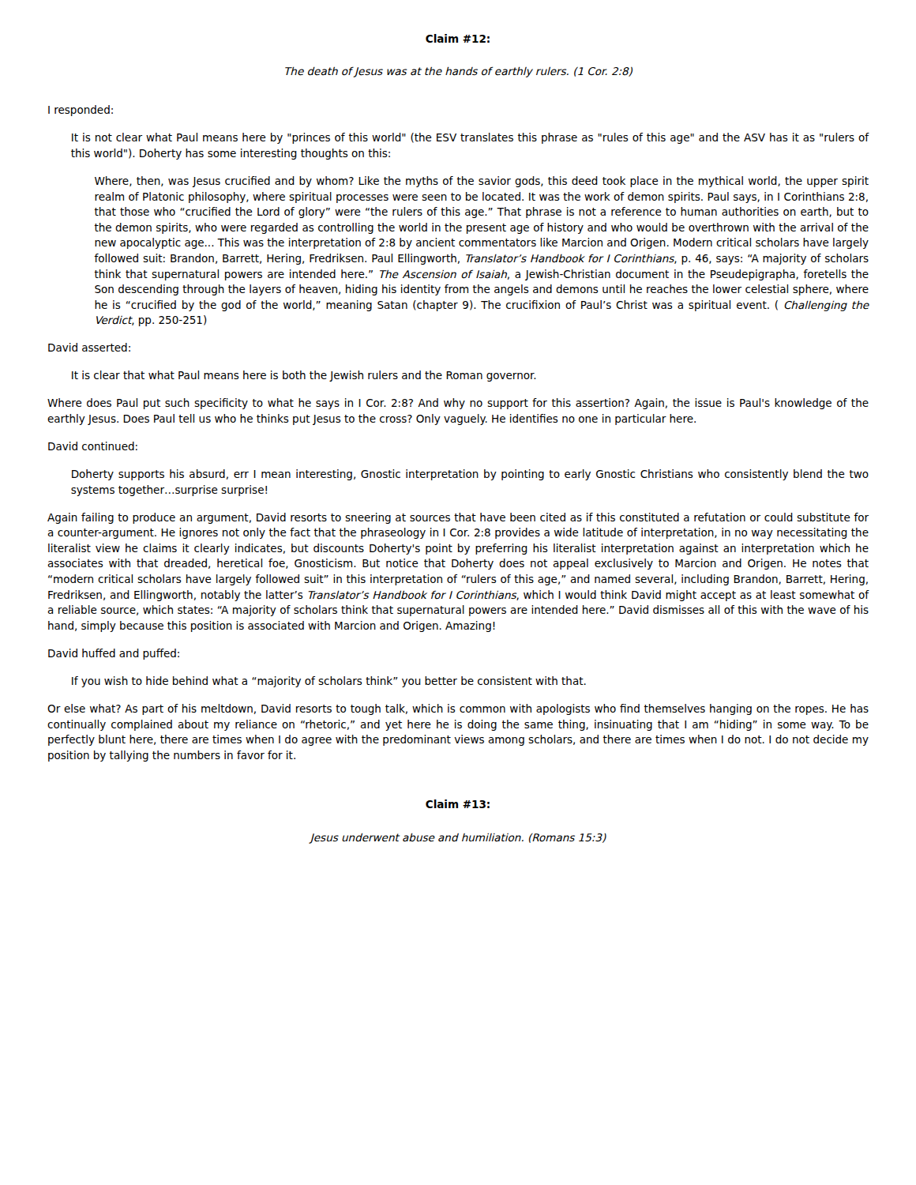Claim #12:
The death of Jesus was at the hands of earthly rulers. (1 Cor. 2:8)
I responded:
It is not clear what Paul means here by "princes of this world" (the ESV translates this phrase as "rules of this age" and the ASV has it as "rulers of this world"). Doherty has some interesting thoughts on this:
Where, then, was Jesus crucified and by whom? Like the myths of the savior gods, this deed took place in the mythical world, the upper spirit realm of Platonic philosophy, where spiritual processes were seen to be located. It was the work of demon spirits. Paul says, in I Corinthians 2:8, that those who “crucified the Lord of glory” were “the rulers of this age.” That phrase is not a reference to human authorities on earth, but to the demon spirits, who were regarded as controlling the world in the present age of history and who would be overthrown with the arrival of the new apocalyptic age... This was the interpretation of 2:8 by ancient commentators like Marcion and Origen. Modern critical scholars have largely followed suit: Brandon, Barrett, Hering, Fredriksen. Paul Ellingworth, Translator’s Handbook for I Corinthians, p. 46, says: “A majority of scholars think that supernatural powers are intended here.” The Ascension of Isaiah, a Jewish-Christian document in the Pseudepigrapha, foretells the Son descending through the layers of heaven, hiding his identity from the angels and demons until he reaches the lower celestial sphere, where he is “crucified by the god of the world,” meaning Satan (chapter 9). The crucifixion of Paul’s Christ was a spiritual event. ( Challenging the Verdict, pp. 250-251)
David asserted:
It is clear that what Paul means here is both the Jewish rulers and the Roman governor.
Where does Paul put such specificity to what he says in I Cor. 2:8? And why no support for this assertion? Again, the issue is Paul's knowledge of the earthly Jesus. Does Paul tell us who he thinks put Jesus to the cross? Only vaguely. He identifies no one in particular here.
David continued:
Doherty supports his absurd, err I mean interesting, Gnostic interpretation by pointing to early Gnostic Christians who consistently blend the two systems together…surprise surprise!
Again failing to produce an argument, David resorts to sneering at sources that have been cited as if this constituted a refutation or could substitute for a counter-argument. He ignores not only the fact that the phraseology in I Cor. 2:8 provides a wide latitude of interpretation, in no way necessitating the literalist view he claims it clearly indicates, but discounts Doherty's point by preferring his literalist interpretation against an interpretation which he associates with that dreaded, heretical foe, Gnosticism. But notice that Doherty does not appeal exclusively to Marcion and Origen. He notes that “modern critical scholars have largely followed suit” in this interpretation of “rulers of this age,” and named several, including Brandon, Barrett, Hering, Fredriksen, and Ellingworth, notably the latter’s Translator’s Handbook for I Corinthians, which I would think David might accept as at least somewhat of a reliable source, which states: “A majority of scholars think that supernatural powers are intended here.” David dismisses all of this with the wave of his hand, simply because this position is associated with Marcion and Origen. Amazing!
David huffed and puffed:
If you wish to hide behind what a “majority of scholars think” you better be consistent with that.
Or else what? As part of his meltdown, David resorts to tough talk, which is common with apologists who find themselves hanging on the ropes. He has continually complained about my reliance on “rhetoric,” and yet here he is doing the same thing, insinuating that I am “hiding” in some way. To be perfectly blunt here, there are times when I do agree with the predominant views among scholars, and there are times when I do not. I do not decide my position by tallying the numbers in favor for it.
Claim #13:
Jesus underwent abuse and humiliation. (Romans 15:3)